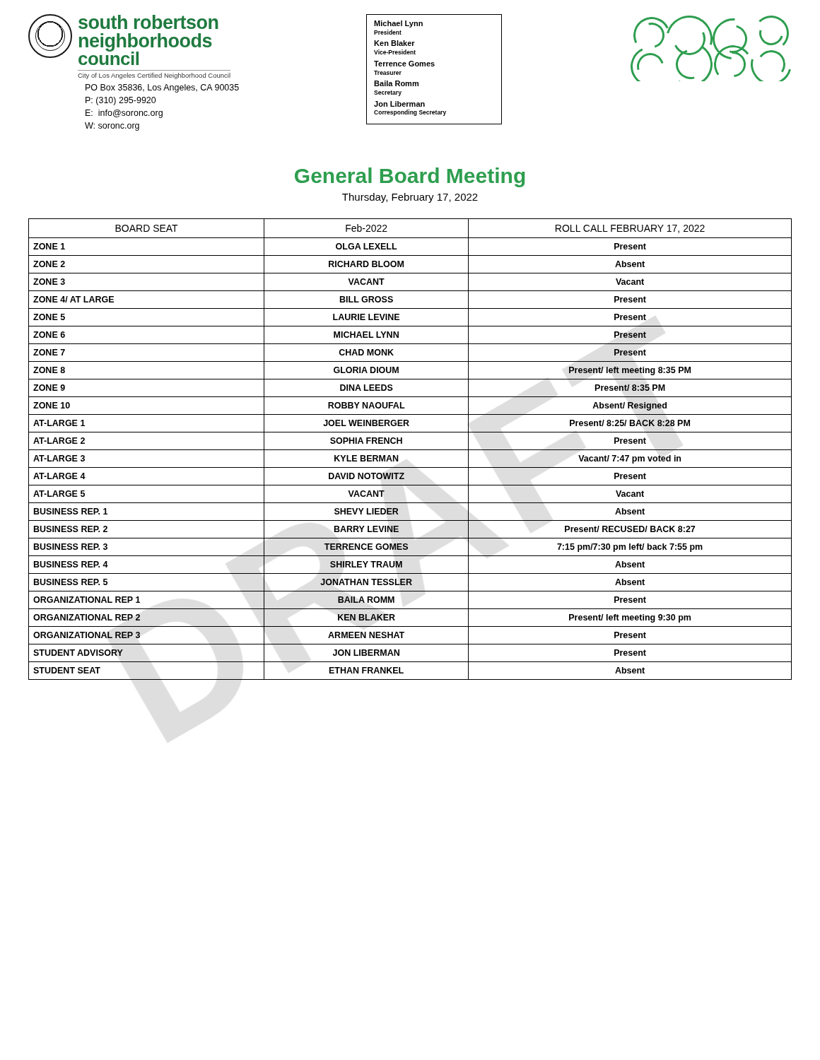DRAFT
south robertson neighborhoods council
City of Los Angeles Certified Neighborhood Council
PO Box 35836, Los Angeles, CA 90035
P: (310) 295-9920
E: info@soronc.org
W: soronc.org
Michael Lynn
President
Ken Blaker
Vice-President
Terrence Gomes
Treasurer
Baila Romm
Secretary
Jon Liberman
Corresponding Secretary
General Board Meeting
Thursday, February 17, 2022
| BOARD SEAT | Feb-2022 | ROLL CALL FEBRUARY 17, 2022 |
| --- | --- | --- |
| ZONE 1 | OLGA LEXELL | Present |
| ZONE 2 | RICHARD BLOOM | Absent |
| ZONE 3 | VACANT | Vacant |
| ZONE 4/ AT LARGE | BILL GROSS | Present |
| ZONE 5 | LAURIE LEVINE | Present |
| ZONE 6 | MICHAEL LYNN | Present |
| ZONE 7 | CHAD MONK | Present |
| ZONE 8 | GLORIA DIOUM | Present/ left meeting 8:35 PM |
| ZONE 9 | DINA LEEDS | Present/ 8:35 PM |
| ZONE 10 | ROBBY NAOUFAL | Absent/ Resigned |
| AT-LARGE 1 | JOEL WEINBERGER | Present/ 8:25/ BACK 8:28 PM |
| AT-LARGE 2 | SOPHIA FRENCH | Present |
| AT-LARGE 3 | KYLE BERMAN | Vacant/ 7:47 pm voted in |
| AT-LARGE 4 | DAVID NOTOWITZ | Present |
| AT-LARGE 5 | VACANT | Vacant |
| BUSINESS REP. 1 | SHEVY LIEDER | Absent |
| BUSINESS REP. 2 | BARRY LEVINE | Present/ RECUSED/ BACK 8:27 |
| BUSINESS REP. 3 | TERRENCE GOMES | 7:15 pm/7:30 pm left/ back 7:55 pm |
| BUSINESS REP. 4 | SHIRLEY TRAUM | Absent |
| BUSINESS REP. 5 | JONATHAN TESSLER | Absent |
| ORGANIZATIONAL REP 1 | BAILA ROMM | Present |
| ORGANIZATIONAL REP 2 | KEN BLAKER | Present/ left meeting 9:30 pm |
| ORGANIZATIONAL REP 3 | ARMEEN NESHAT | Present |
| STUDENT ADVISORY | JON LIBERMAN | Present |
| STUDENT SEAT | ETHAN FRANKEL | Absent |